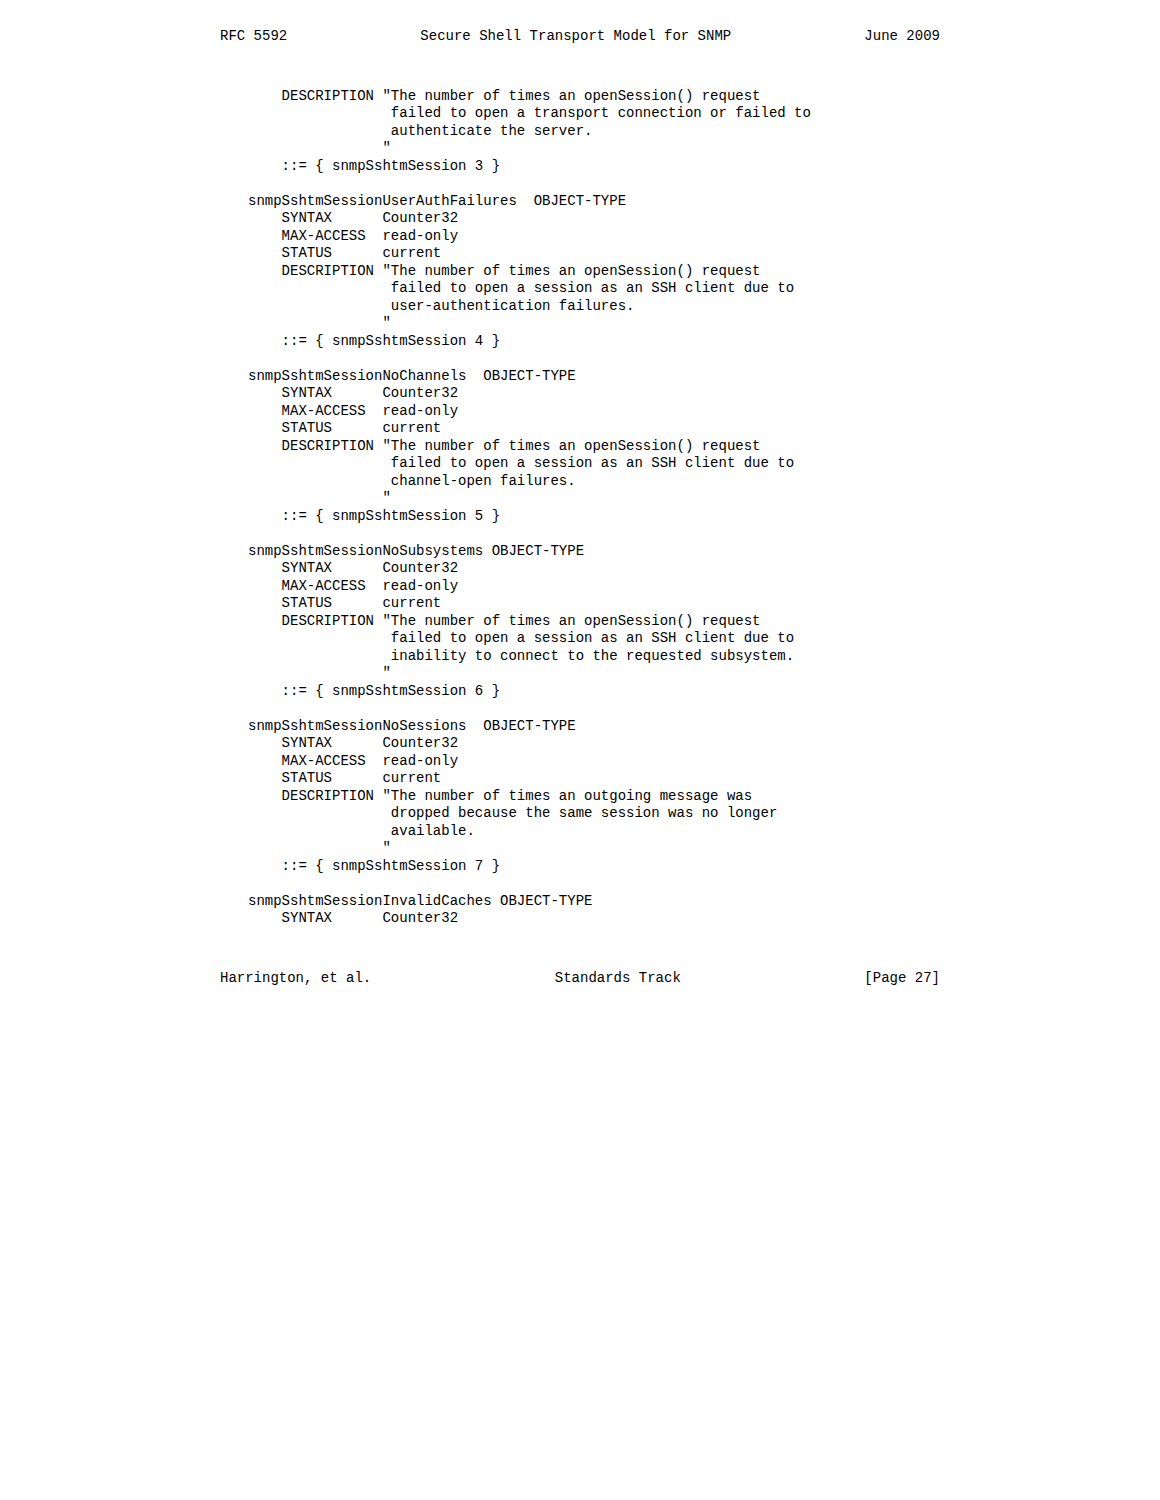RFC 5592 Secure Shell Transport Model for SNMP June 2009
    DESCRIPTION "The number of times an openSession() request
                 failed to open a transport connection or failed to
                 authenticate the server.
                "
    ::= { snmpSshtmSession 3 }

snmpSshtmSessionUserAuthFailures  OBJECT-TYPE
    SYNTAX      Counter32
    MAX-ACCESS  read-only
    STATUS      current
    DESCRIPTION "The number of times an openSession() request
                 failed to open a session as an SSH client due to
                 user-authentication failures.
                "
    ::= { snmpSshtmSession 4 }

snmpSshtmSessionNoChannels  OBJECT-TYPE
    SYNTAX      Counter32
    MAX-ACCESS  read-only
    STATUS      current
    DESCRIPTION "The number of times an openSession() request
                 failed to open a session as an SSH client due to
                 channel-open failures.
                "
    ::= { snmpSshtmSession 5 }

snmpSshtmSessionNoSubsystems OBJECT-TYPE
    SYNTAX      Counter32
    MAX-ACCESS  read-only
    STATUS      current
    DESCRIPTION "The number of times an openSession() request
                 failed to open a session as an SSH client due to
                 inability to connect to the requested subsystem.
                "
    ::= { snmpSshtmSession 6 }

snmpSshtmSessionNoSessions  OBJECT-TYPE
    SYNTAX      Counter32
    MAX-ACCESS  read-only
    STATUS      current
    DESCRIPTION "The number of times an outgoing message was
                 dropped because the same session was no longer
                 available.
                "
    ::= { snmpSshtmSession 7 }

snmpSshtmSessionInvalidCaches OBJECT-TYPE
    SYNTAX      Counter32
Harrington, et al. Standards Track [Page 27]